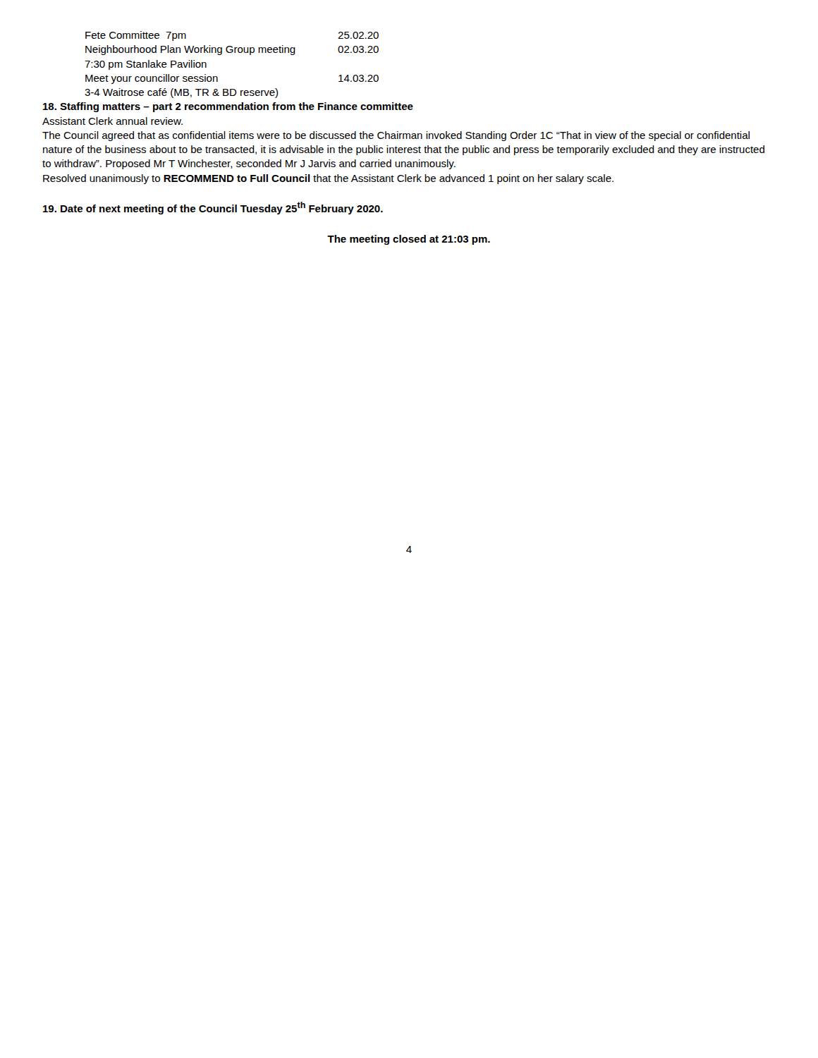| Fete Committee 7pm | 25.02.20 |
| Neighbourhood Plan Working Group meeting | 02.03.20 |
| 7:30 pm Stanlake Pavilion | |
| Meet your councillor session | 14.03.20 |
| 3-4 Waitrose café (MB, TR & BD reserve) | |
18. Staffing matters – part 2 recommendation from the Finance committee
Assistant Clerk annual review.
The Council agreed that as confidential items were to be discussed the Chairman invoked Standing Order 1C “That in view of the special or confidential nature of the business about to be transacted, it is advisable in the public interest that the public and press be temporarily excluded and they are instructed to withdraw”. Proposed Mr T Winchester, seconded Mr J Jarvis and carried unanimously.
Resolved unanimously to RECOMMEND to Full Council that the Assistant Clerk be advanced 1 point on her salary scale.
19. Date of next meeting of the Council Tuesday 25th February 2020.
The meeting closed at 21:03 pm.
4